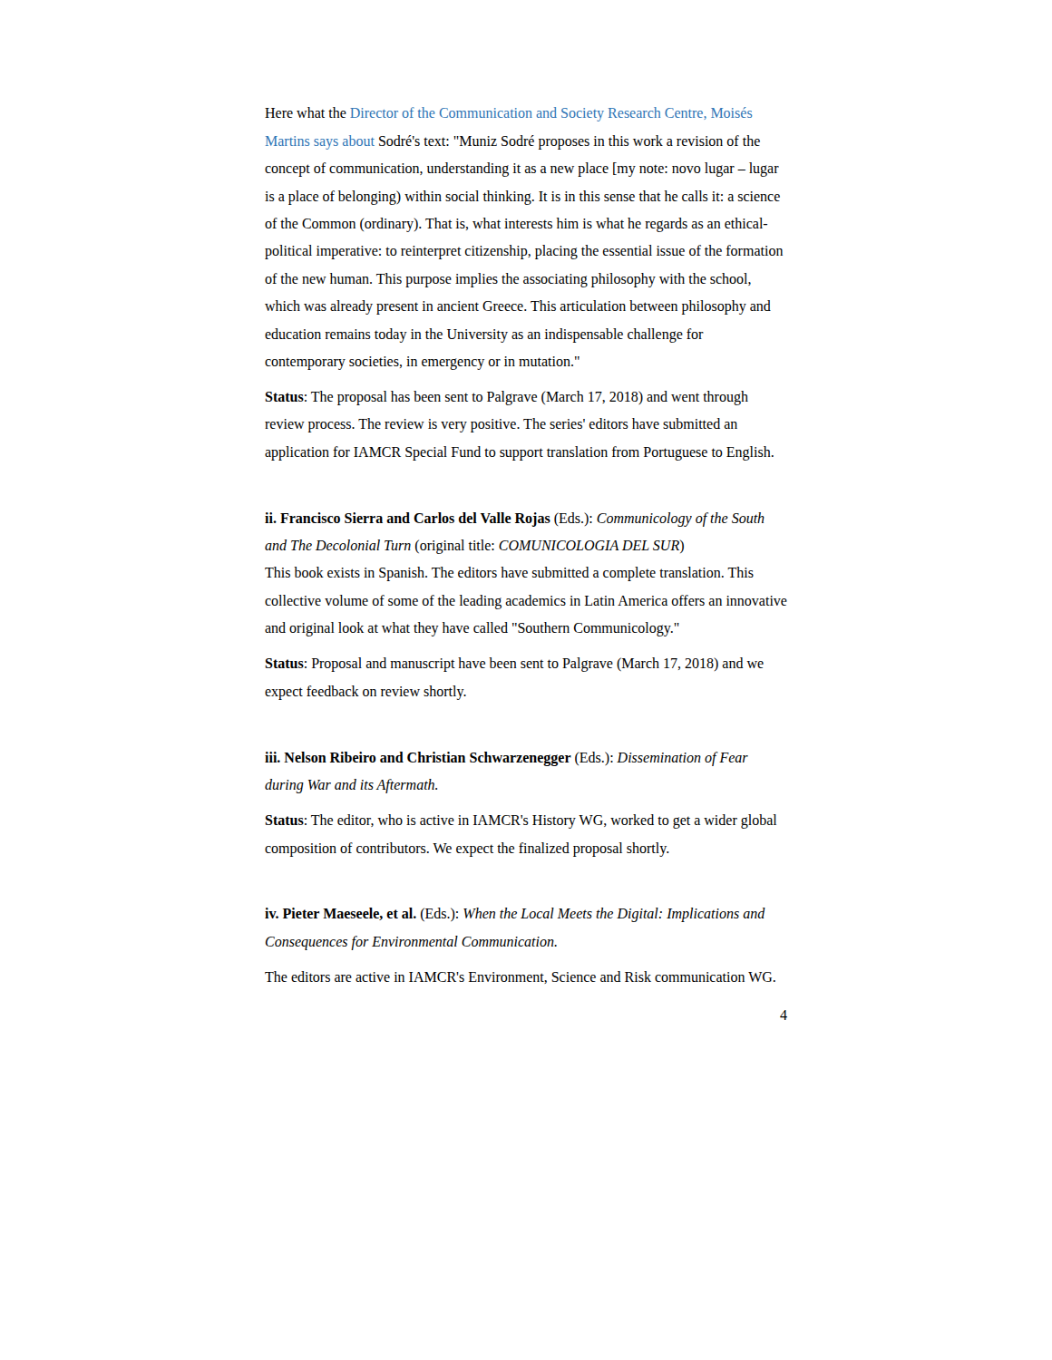Here what the Director of the Communication and Society Research Centre, Moisés Martins says about Sodré's text: "Muniz Sodré proposes in this work a revision of the concept of communication, understanding it as a new place [my note: novo lugar – lugar is a place of belonging) within social thinking. It is in this sense that he calls it: a science of the Common (ordinary). That is, what interests him is what he regards as an ethical-political imperative: to reinterpret citizenship, placing the essential issue of the formation of the new human. This purpose implies the associating philosophy with the school, which was already present in ancient Greece. This articulation between philosophy and education remains today in the University as an indispensable challenge for contemporary societies, in emergency or in mutation."
Status: The proposal has been sent to Palgrave (March 17, 2018) and went through review process. The review is very positive. The series' editors have submitted an application for IAMCR Special Fund to support translation from Portuguese to English.
ii. Francisco Sierra and Carlos del Valle Rojas (Eds.): Communicology of the South and The Decolonial Turn (original title: COMUNICOLOGIA DEL SUR)
This book exists in Spanish. The editors have submitted a complete translation. This collective volume of some of the leading academics in Latin America offers an innovative and original look at what they have called "Southern Communicology."
Status: Proposal and manuscript have been sent to Palgrave (March 17, 2018) and we expect feedback on review shortly.
iii. Nelson Ribeiro and Christian Schwarzenegger (Eds.): Dissemination of Fear during War and its Aftermath.
Status: The editor, who is active in IAMCR's History WG, worked to get a wider global composition of contributors. We expect the finalized proposal shortly.
iv. Pieter Maeseele, et al. (Eds.): When the Local Meets the Digital: Implications and Consequences for Environmental Communication.
The editors are active in IAMCR's Environment, Science and Risk communication WG.
4